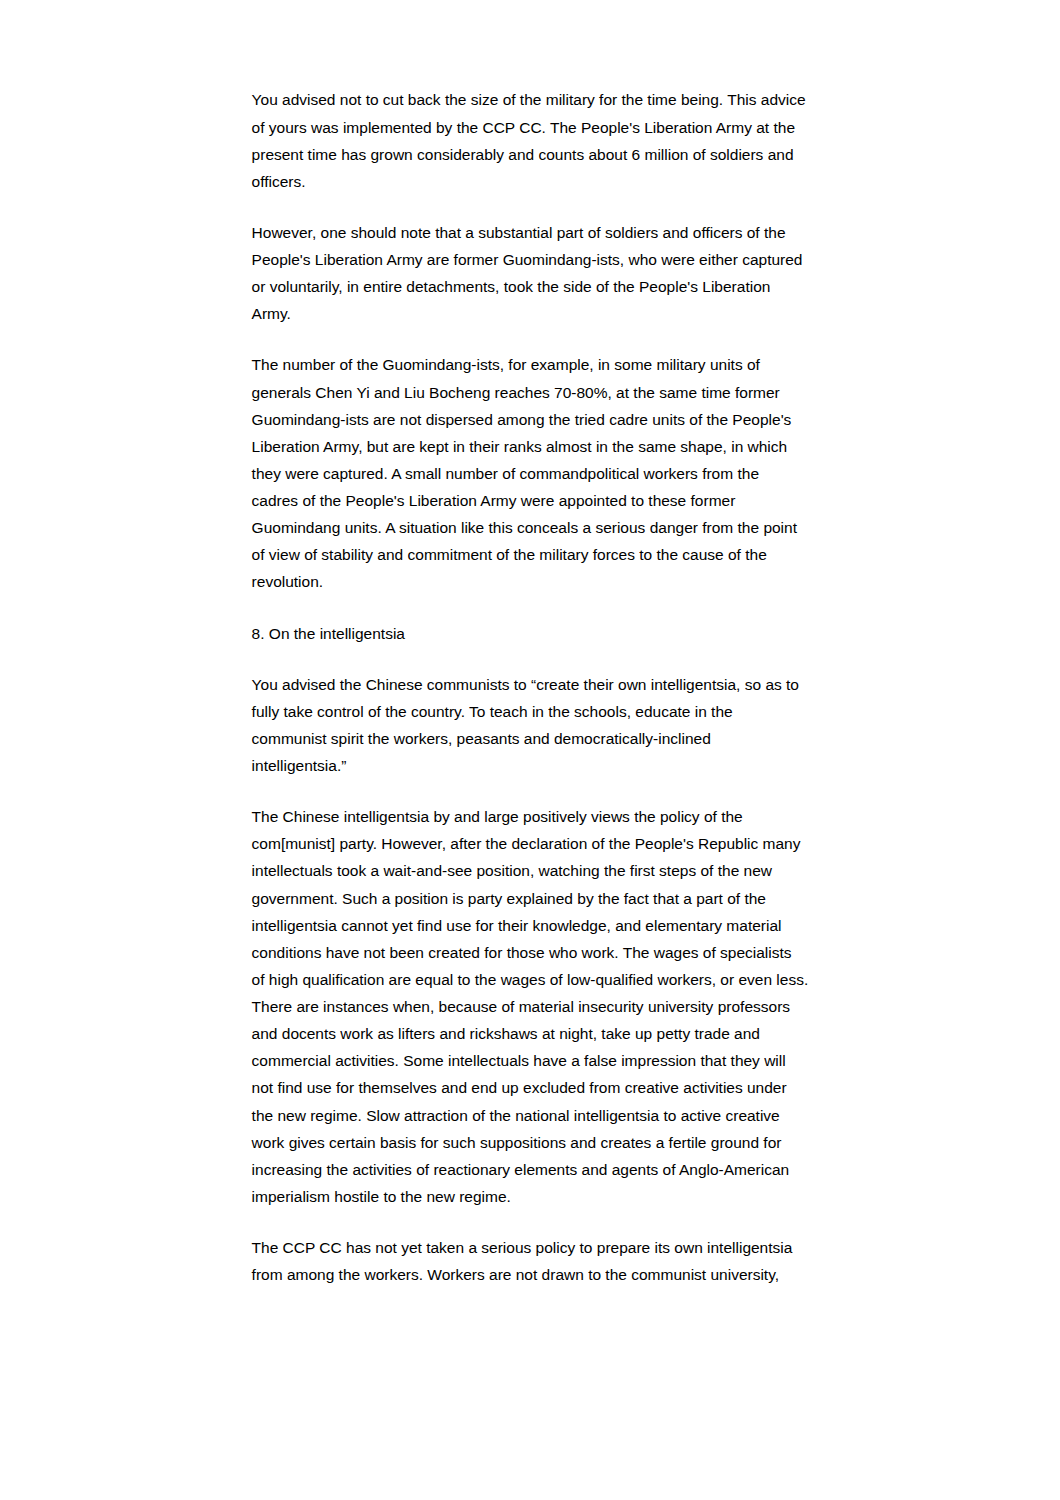You advised not to cut back the size of the military for the time being. This advice of yours was implemented by the CCP CC. The People's Liberation Army at the present time has grown considerably and counts about 6 million of soldiers and officers.
However, one should note that a substantial part of soldiers and officers of the People's Liberation Army are former Guomindang-ists, who were either captured or voluntarily, in entire detachments, took the side of the People's Liberation Army.
The number of the Guomindang-ists, for example, in some military units of generals Chen Yi and Liu Bocheng reaches 70-80%, at the same time former Guomindang-ists are not dispersed among the tried cadre units of the People's Liberation Army, but are kept in their ranks almost in the same shape, in which they were captured. A small number of commandpolitical workers from the cadres of the People's Liberation Army were appointed to these former Guomindang units. A situation like this conceals a serious danger from the point of view of stability and commitment of the military forces to the cause of the revolution.
8. On the intelligentsia
You advised the Chinese communists to “create their own intelligentsia, so as to fully take control of the country. To teach in the schools, educate in the communist spirit the workers, peasants and democratically-inclined intelligentsia.”
The Chinese intelligentsia by and large positively views the policy of the com[munist] party. However, after the declaration of the People's Republic many intellectuals took a wait-and-see position, watching the first steps of the new government. Such a position is party explained by the fact that a part of the intelligentsia cannot yet find use for their knowledge, and elementary material conditions have not been created for those who work. The wages of specialists of high qualification are equal to the wages of low-qualified workers, or even less. There are instances when, because of material insecurity university professors and docents work as lifters and rickshaws at night, take up petty trade and commercial activities. Some intellectuals have a false impression that they will not find use for themselves and end up excluded from creative activities under the new regime. Slow attraction of the national intelligentsia to active creative work gives certain basis for such suppositions and creates a fertile ground for increasing the activities of reactionary elements and agents of Anglo-American imperialism hostile to the new regime.
The CCP CC has not yet taken a serious policy to prepare its own intelligentsia from among the workers. Workers are not drawn to the communist university,